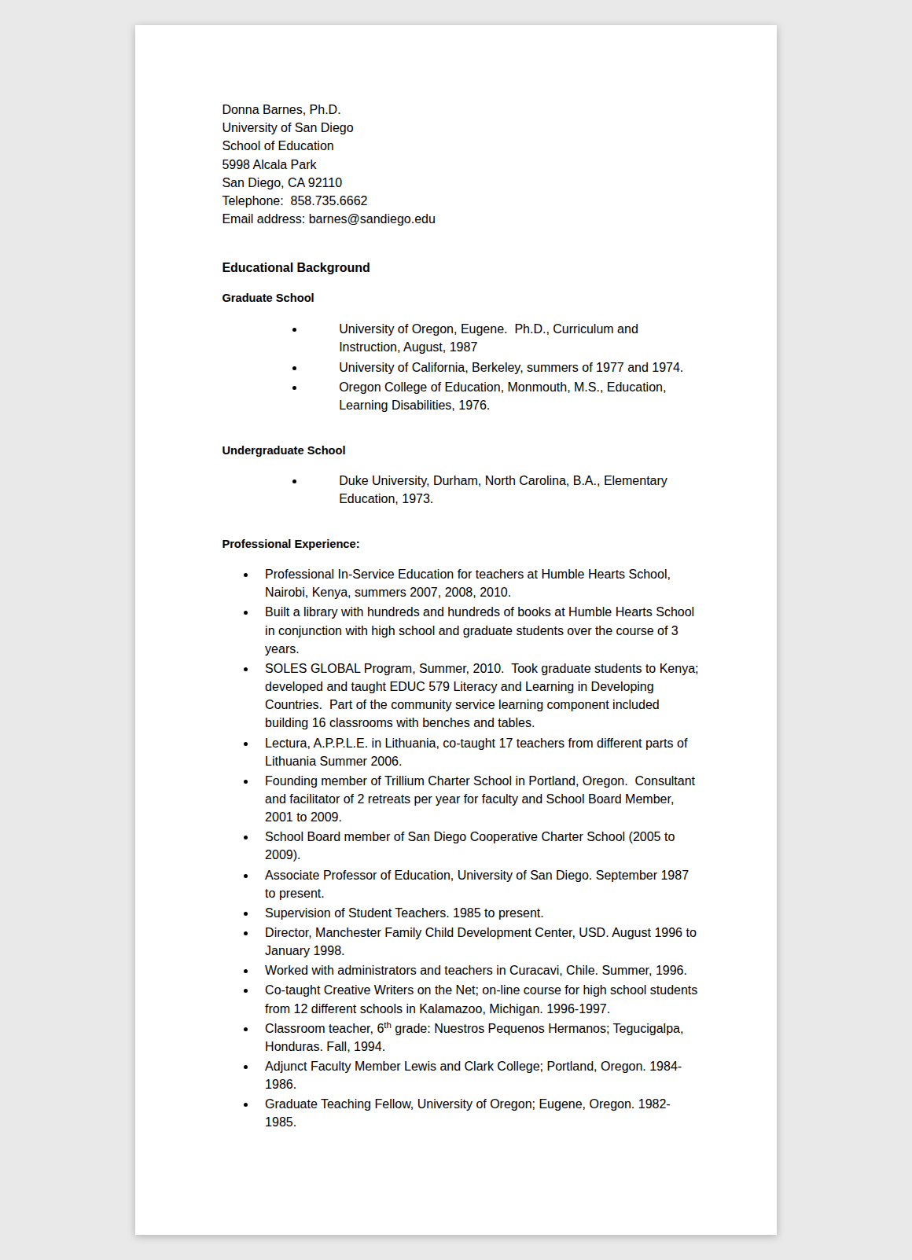Donna Barnes, Ph.D. University of San Diego School of Education 5998 Alcala Park San Diego, CA 92110 Telephone: 858.735.6662 Email address: barnes@sandiego.edu
Educational Background
Graduate School
University of Oregon, Eugene. Ph.D., Curriculum and Instruction, August, 1987
University of California, Berkeley, summers of 1977 and 1974.
Oregon College of Education, Monmouth, M.S., Education, Learning Disabilities, 1976.
Undergraduate School
Duke University, Durham, North Carolina, B.A., Elementary Education, 1973.
Professional Experience:
Professional In-Service Education for teachers at Humble Hearts School, Nairobi, Kenya, summers 2007, 2008, 2010.
Built a library with hundreds and hundreds of books at Humble Hearts School in conjunction with high school and graduate students over the course of 3 years.
SOLES GLOBAL Program, Summer, 2010. Took graduate students to Kenya; developed and taught EDUC 579 Literacy and Learning in Developing Countries. Part of the community service learning component included building 16 classrooms with benches and tables.
Lectura, A.P.P.L.E. in Lithuania, co-taught 17 teachers from different parts of Lithuania Summer 2006.
Founding member of Trillium Charter School in Portland, Oregon. Consultant and facilitator of 2 retreats per year for faculty and School Board Member, 2001 to 2009.
School Board member of San Diego Cooperative Charter School (2005 to 2009).
Associate Professor of Education, University of San Diego. September 1987 to present.
Supervision of Student Teachers. 1985 to present.
Director, Manchester Family Child Development Center, USD. August 1996 to January 1998.
Worked with administrators and teachers in Curacavi, Chile. Summer, 1996.
Co-taught Creative Writers on the Net; on-line course for high school students from 12 different schools in Kalamazoo, Michigan. 1996-1997.
Classroom teacher, 6th grade: Nuestros Pequenos Hermanos; Tegucigalpa, Honduras. Fall, 1994.
Adjunct Faculty Member Lewis and Clark College; Portland, Oregon. 1984-1986.
Graduate Teaching Fellow, University of Oregon; Eugene, Oregon. 1982-1985.